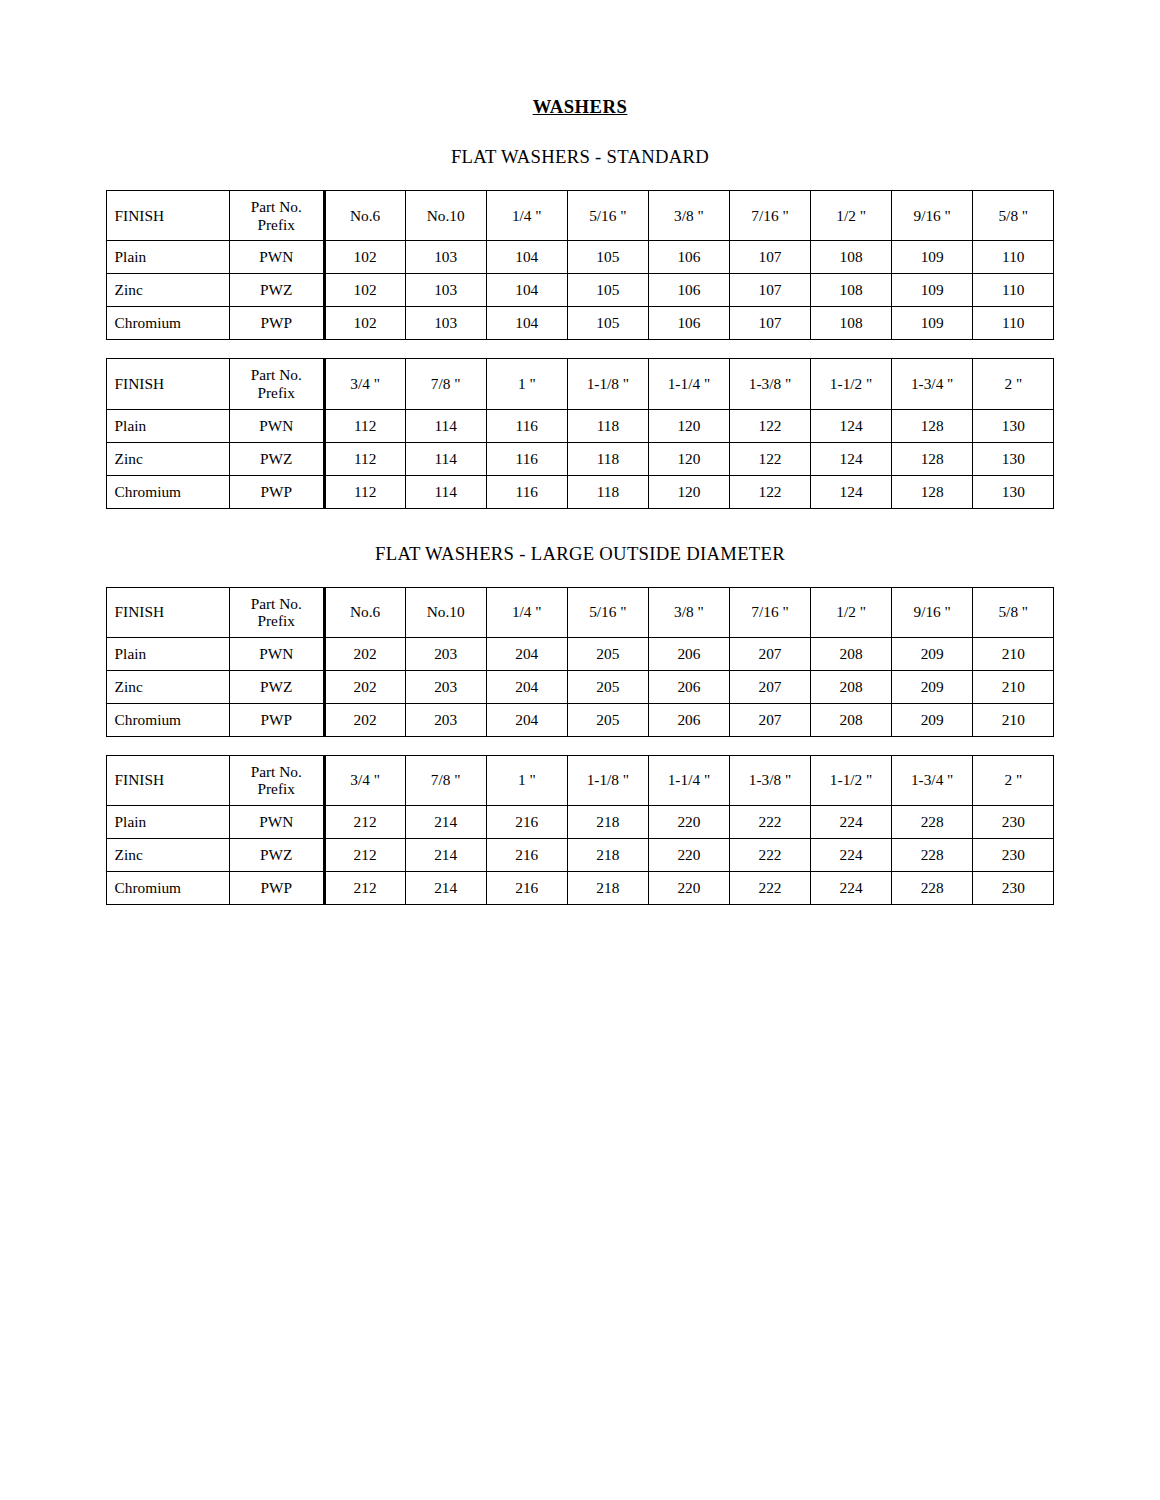WASHERS
FLAT WASHERS - STANDARD
| FINISH | Part No. Prefix | No.6 | No.10 | 1/4 " | 5/16 " | 3/8 " | 7/16 " | 1/2 " | 9/16 " | 5/8 " |
| Plain | PWN | 102 | 103 | 104 | 105 | 106 | 107 | 108 | 109 | 110 |
| Zinc | PWZ | 102 | 103 | 104 | 105 | 106 | 107 | 108 | 109 | 110 |
| Chromium | PWP | 102 | 103 | 104 | 105 | 106 | 107 | 108 | 109 | 110 |
| FINISH | Part No. Prefix | 3/4 " | 7/8 " | 1 " | 1-1/8 " | 1-1/4 " | 1-3/8 " | 1-1/2 " | 1-3/4 " | 2 " |
| Plain | PWN | 112 | 114 | 116 | 118 | 120 | 122 | 124 | 128 | 130 |
| Zinc | PWZ | 112 | 114 | 116 | 118 | 120 | 122 | 124 | 128 | 130 |
| Chromium | PWP | 112 | 114 | 116 | 118 | 120 | 122 | 124 | 128 | 130 |
FLAT WASHERS - LARGE OUTSIDE DIAMETER
| FINISH | Part No. Prefix | No.6 | No.10 | 1/4 " | 5/16 " | 3/8 " | 7/16 " | 1/2 " | 9/16 " | 5/8 " |
| Plain | PWN | 202 | 203 | 204 | 205 | 206 | 207 | 208 | 209 | 210 |
| Zinc | PWZ | 202 | 203 | 204 | 205 | 206 | 207 | 208 | 209 | 210 |
| Chromium | PWP | 202 | 203 | 204 | 205 | 206 | 207 | 208 | 209 | 210 |
| FINISH | Part No. Prefix | 3/4 " | 7/8 " | 1 " | 1-1/8 " | 1-1/4 " | 1-3/8 " | 1-1/2 " | 1-3/4 " | 2 " |
| Plain | PWN | 212 | 214 | 216 | 218 | 220 | 222 | 224 | 228 | 230 |
| Zinc | PWZ | 212 | 214 | 216 | 218 | 220 | 222 | 224 | 228 | 230 |
| Chromium | PWP | 212 | 214 | 216 | 218 | 220 | 222 | 224 | 228 | 230 |